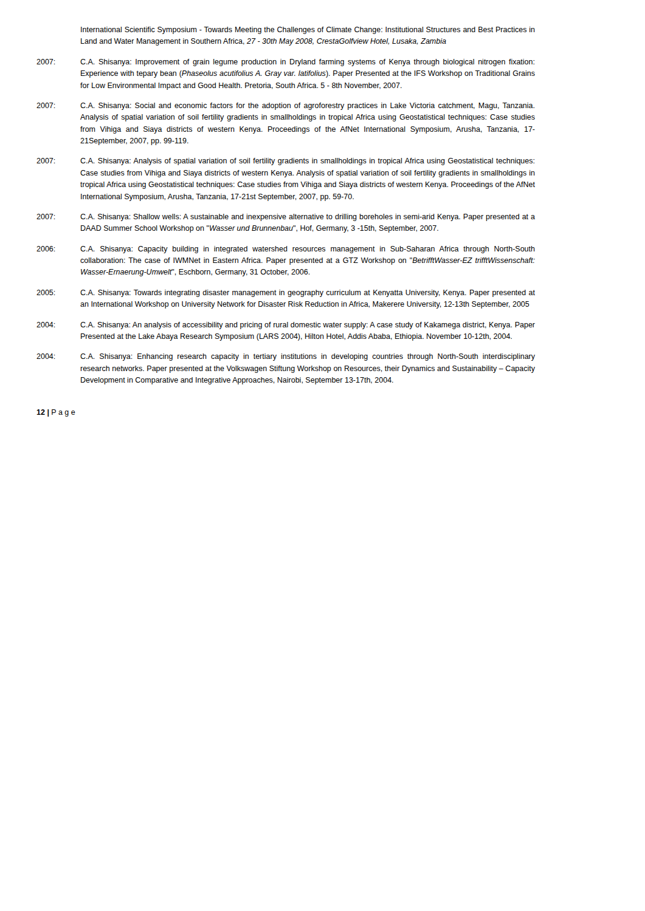International Scientific Symposium - Towards Meeting the Challenges of Climate Change: Institutional Structures and Best Practices in Land and Water Management in Southern Africa, 27 - 30th May 2008, CrestaGolfview Hotel, Lusaka, Zambia
2007: C.A. Shisanya: Improvement of grain legume production in Dryland farming systems of Kenya through biological nitrogen fixation: Experience with tepary bean (Phaseolus acutifolius A. Gray var. latifolius). Paper Presented at the IFS Workshop on Traditional Grains for Low Environmental Impact and Good Health. Pretoria, South Africa. 5 - 8th November, 2007.
2007: C.A. Shisanya: Social and economic factors for the adoption of agroforestry practices in Lake Victoria catchment, Magu, Tanzania. Analysis of spatial variation of soil fertility gradients in smallholdings in tropical Africa using Geostatistical techniques: Case studies from Vihiga and Siaya districts of western Kenya. Proceedings of the AfNet International Symposium, Arusha, Tanzania, 17-21September, 2007, pp. 99-119.
2007: C.A. Shisanya: Analysis of spatial variation of soil fertility gradients in smallholdings in tropical Africa using Geostatistical techniques: Case studies from Vihiga and Siaya districts of western Kenya. Analysis of spatial variation of soil fertility gradients in smallholdings in tropical Africa using Geostatistical techniques: Case studies from Vihiga and Siaya districts of western Kenya. Proceedings of the AfNet International Symposium, Arusha, Tanzania, 17-21st September, 2007, pp. 59-70.
2007: C.A. Shisanya: Shallow wells: A sustainable and inexpensive alternative to drilling boreholes in semi-arid Kenya. Paper presented at a DAAD Summer School Workshop on "Wasser und Brunnenbau", Hof, Germany, 3 -15th, September, 2007.
2006: C.A. Shisanya: Capacity building in integrated watershed resources management in Sub-Saharan Africa through North-South collaboration: The case of IWMNet in Eastern Africa. Paper presented at a GTZ Workshop on "BetrifftWasser-EZ trifftWissenschaft: Wasser-Ernaerung-Umwelt", Eschborn, Germany, 31 October, 2006.
2005: C.A. Shisanya: Towards integrating disaster management in geography curriculum at Kenyatta University, Kenya. Paper presented at an International Workshop on University Network for Disaster Risk Reduction in Africa, Makerere University, 12-13th September, 2005
2004: C.A. Shisanya: An analysis of accessibility and pricing of rural domestic water supply: A case study of Kakamega district, Kenya. Paper Presented at the Lake Abaya Research Symposium (LARS 2004), Hilton Hotel, Addis Ababa, Ethiopia. November 10-12th, 2004.
2004: C.A. Shisanya: Enhancing research capacity in tertiary institutions in developing countries through North-South interdisciplinary research networks. Paper presented at the Volkswagen Stiftung Workshop on Resources, their Dynamics and Sustainability – Capacity Development in Comparative and Integrative Approaches, Nairobi, September 13-17th, 2004.
12 | P a g e